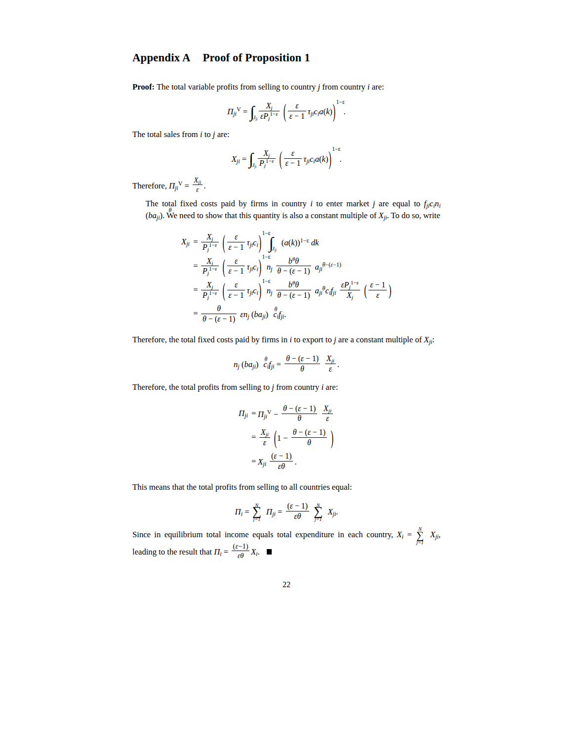Appendix A Proof of Proposition 1
Proof: The total variable profits from selling to country j from country i are:
ΠjiV = ∫Jji Xj εPj1−ε (εε − 1 τjicia(k)) 1−ε .
The total sales from i to j are:
Xji = ∫Jji Xj Pj1−ε (εε − 1 τjicia(k)) 1−ε .
Therefore, ΠjiV = Xji ε.
The total fixed costs paid by firms in country i to enter market j are equal to fjicini (baji)θ. We need to show that this quantity is also a constant multiple of Xji. To do so, write
| X ji | = | X j P j 1−ε ( ε ε − 1 τ ji c i ) 1−ε ∫ J ji ( a ( k )) 1−ε dk |
| | = | X j P j 1−ε ( ε ε − 1 τ ji c i ) 1−ε n j b θ θ θ − ( ε − 1) a ji θ −( ε −1) |
| | = | X j P j 1−ε ( ε ε − 1 τ ji c i ) 1−ε n j b θ θ θ − ( ε − 1) a ji θ c i f ji εP j 1−ε X j ( ε − 1 ε ) |
| | = | θ θ − ( ε − 1) εn j ( ba ji ) θ c i f ji . |
Therefore, the total fixed costs paid by firms in i to export to j are a constant multiple of Xji:
nj (baji)θ cifji = θ − (ε − 1) θ Xji ε.
Therefore, the total profits from selling to j from country i are:
| Π ji | = | Π ji V − θ − ( ε − 1) θ X ji ε |
| | = | X ji ε ( 1 − θ − ( ε − 1) θ ) |
| | = | X ji ( ε − 1) εθ . |
This means that the total profits from selling to all countries equal:
Πi = N∑j=1 Πji = (ε − 1) εθ N∑j=1 Xji.
Since in equilibrium total income equals total expenditure in each country, Xi = N∑j=1 Xji, leading to the result that Πi = (ε−1) εθ Xi.
22